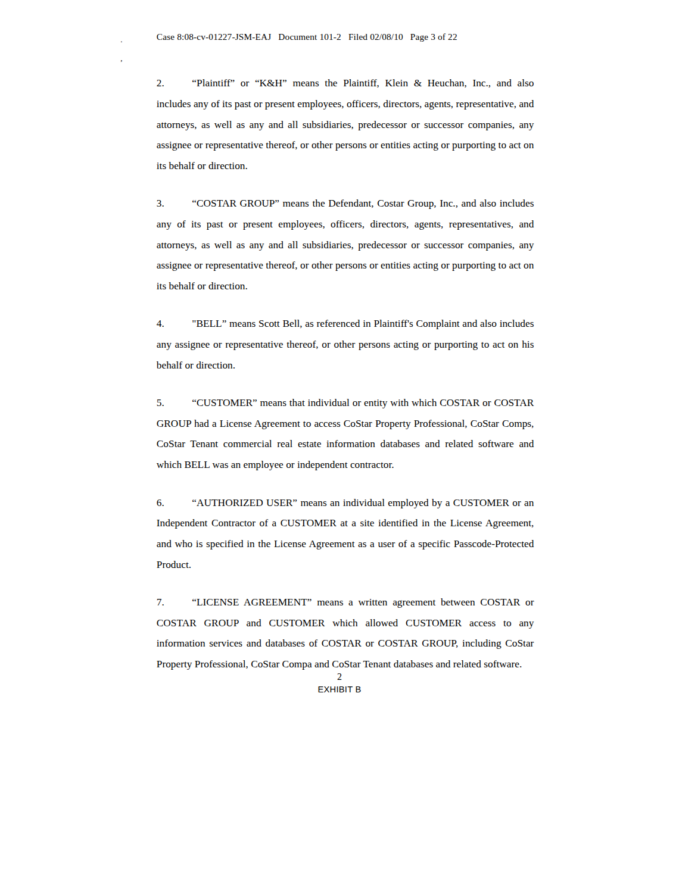. ,
Case 8:08-cv-01227-JSM-EAJ Document 101-2 Filed 02/08/10 Page 3 of 22
2.“Plaintiff” or “K&H” means the Plaintiff, Klein & Heuchan, Inc., and also includes any of its past or present employees, officers, directors, agents, representative, and attorneys, as well as any and all subsidiaries, predecessor or successor companies, any assignee or representative thereof, or other persons or entities acting or purporting to act on its behalf or direction.
3.“COSTAR GROUP” means the Defendant, Costar Group, Inc., and also includes any of its past or present employees, officers, directors, agents, representatives, and attorneys, as well as any and all subsidiaries, predecessor or successor companies, any assignee or representative thereof, or other persons or entities acting or purporting to act on its behalf or direction.
4."BELL” means Scott Bell, as referenced in Plaintiff's Complaint and also includes any assignee or representative thereof, or other persons acting or purporting to act on his behalf or direction.
5.“CUSTOMER” means that individual or entity with which COSTAR or COSTAR GROUP had a License Agreement to access CoStar Property Professional, CoStar Comps, CoStar Tenant commercial real estate information databases and related software and which BELL was an employee or independent contractor.
6.“AUTHORIZED USER” means an individual employed by a CUSTOMER or an Independent Contractor of a CUSTOMER at a site identified in the License Agreement, and who is specified in the License Agreement as a user of a specific Passcode-Protected Product.
7.“LICENSE AGREEMENT” means a written agreement between COSTAR or COSTAR GROUP and CUSTOMER which allowed CUSTOMER access to any information services and databases of COSTAR or COSTAR GROUP, including CoStar Property Professional, CoStar Compa and CoStar Tenant databases and related software.
2 EXHIBIT B